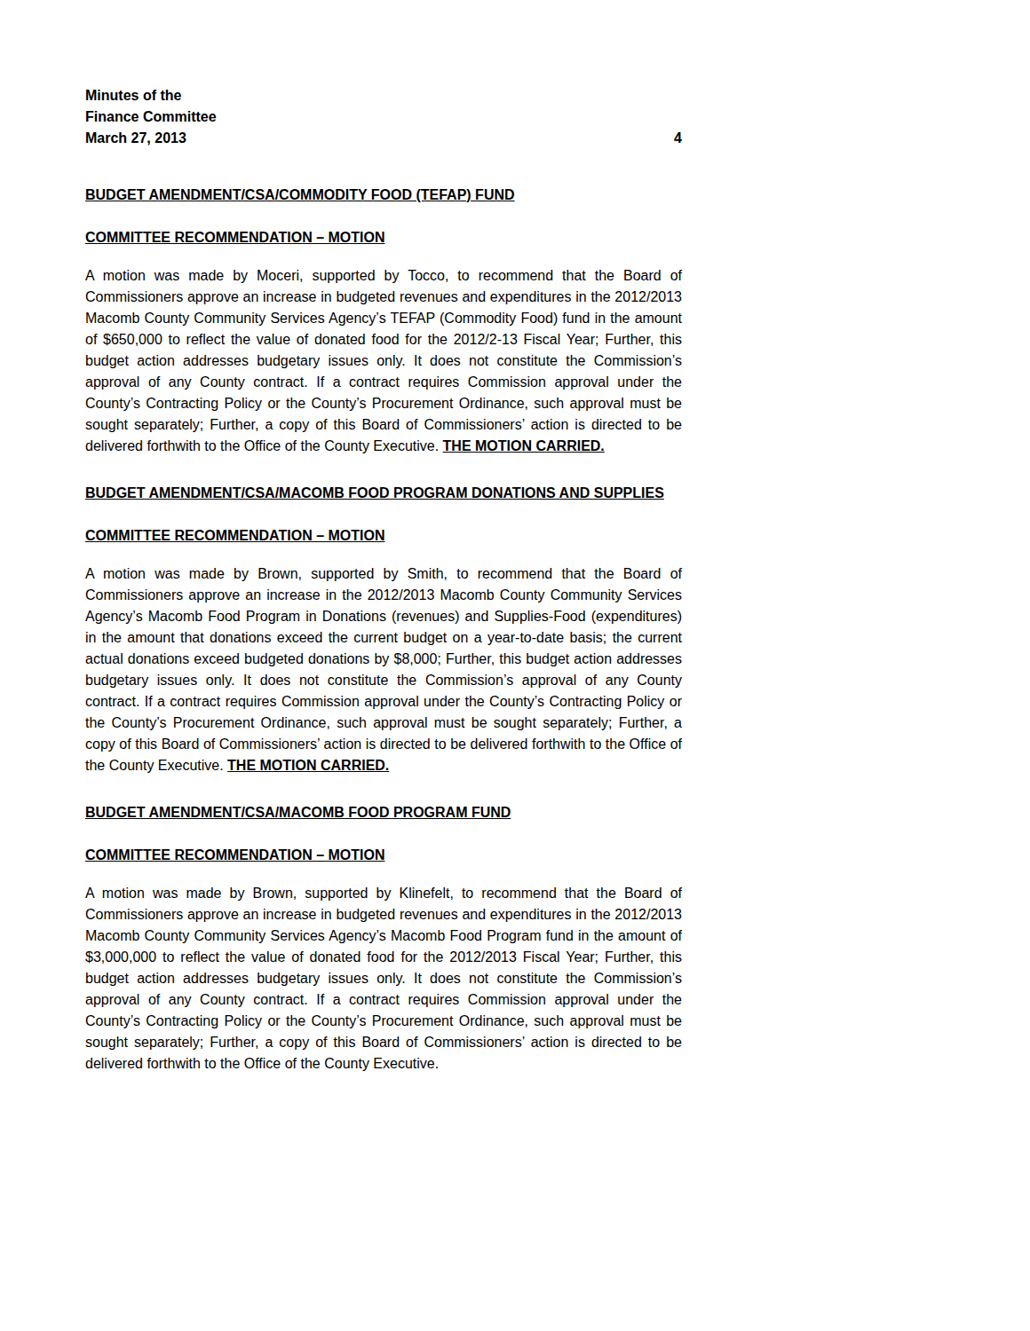Minutes of the
Finance Committee
March 27, 2013 4
Budget Amendment/CSA/Commodity Food (TEFAP) Fund
Committee Recommendation – Motion
A motion was made by Moceri, supported by Tocco, to recommend that the Board of Commissioners approve an increase in budgeted revenues and expenditures in the 2012/2013 Macomb County Community Services Agency’s TEFAP (Commodity Food) fund in the amount of $650,000 to reflect the value of donated food for the 2012/2-13 Fiscal Year; Further, this budget action addresses budgetary issues only. It does not constitute the Commission’s approval of any County contract. If a contract requires Commission approval under the County’s Contracting Policy or the County’s Procurement Ordinance, such approval must be sought separately; Further, a copy of this Board of Commissioners’ action is directed to be delivered forthwith to the Office of the County Executive. THE MOTION CARRIED.
Budget Amendment/CSA/Macomb Food Program Donations and Supplies
Committee Recommendation – Motion
A motion was made by Brown, supported by Smith, to recommend that the Board of Commissioners approve an increase in the 2012/2013 Macomb County Community Services Agency’s Macomb Food Program in Donations (revenues) and Supplies-Food (expenditures) in the amount that donations exceed the current budget on a year-to-date basis; the current actual donations exceed budgeted donations by $8,000; Further, this budget action addresses budgetary issues only. It does not constitute the Commission’s approval of any County contract. If a contract requires Commission approval under the County’s Contracting Policy or the County’s Procurement Ordinance, such approval must be sought separately; Further, a copy of this Board of Commissioners’ action is directed to be delivered forthwith to the Office of the County Executive. THE MOTION CARRIED.
Budget Amendment/CSA/Macomb Food Program Fund
Committee Recommendation – Motion
A motion was made by Brown, supported by Klinefelt, to recommend that the Board of Commissioners approve an increase in budgeted revenues and expenditures in the 2012/2013 Macomb County Community Services Agency’s Macomb Food Program fund in the amount of $3,000,000 to reflect the value of donated food for the 2012/2013 Fiscal Year; Further, this budget action addresses budgetary issues only. It does not constitute the Commission’s approval of any County contract. If a contract requires Commission approval under the County’s Contracting Policy or the County’s Procurement Ordinance, such approval must be sought separately; Further, a copy of this Board of Commissioners’ action is directed to be delivered forthwith to the Office of the County Executive.